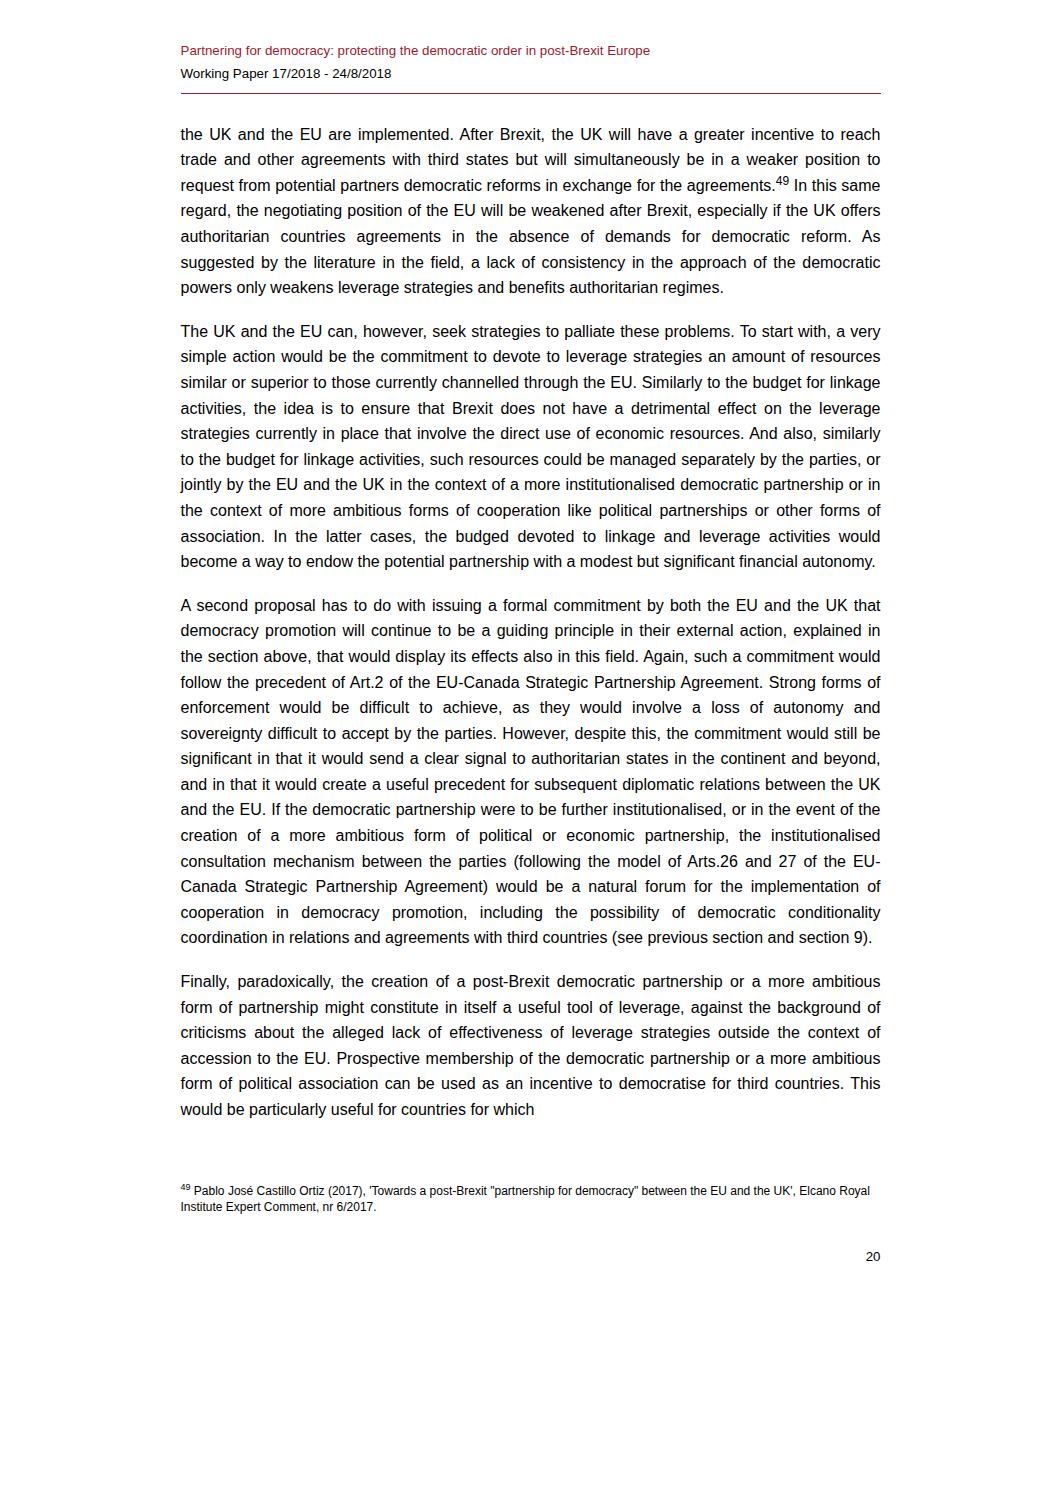Partnering for democracy: protecting the democratic order in post-Brexit Europe
Working Paper 17/2018 - 24/8/2018
the UK and the EU are implemented. After Brexit, the UK will have a greater incentive to reach trade and other agreements with third states but will simultaneously be in a weaker position to request from potential partners democratic reforms in exchange for the agreements.49 In this same regard, the negotiating position of the EU will be weakened after Brexit, especially if the UK offers authoritarian countries agreements in the absence of demands for democratic reform. As suggested by the literature in the field, a lack of consistency in the approach of the democratic powers only weakens leverage strategies and benefits authoritarian regimes.
The UK and the EU can, however, seek strategies to palliate these problems. To start with, a very simple action would be the commitment to devote to leverage strategies an amount of resources similar or superior to those currently channelled through the EU. Similarly to the budget for linkage activities, the idea is to ensure that Brexit does not have a detrimental effect on the leverage strategies currently in place that involve the direct use of economic resources. And also, similarly to the budget for linkage activities, such resources could be managed separately by the parties, or jointly by the EU and the UK in the context of a more institutionalised democratic partnership or in the context of more ambitious forms of cooperation like political partnerships or other forms of association. In the latter cases, the budged devoted to linkage and leverage activities would become a way to endow the potential partnership with a modest but significant financial autonomy.
A second proposal has to do with issuing a formal commitment by both the EU and the UK that democracy promotion will continue to be a guiding principle in their external action, explained in the section above, that would display its effects also in this field. Again, such a commitment would follow the precedent of Art.2 of the EU-Canada Strategic Partnership Agreement. Strong forms of enforcement would be difficult to achieve, as they would involve a loss of autonomy and sovereignty difficult to accept by the parties. However, despite this, the commitment would still be significant in that it would send a clear signal to authoritarian states in the continent and beyond, and in that it would create a useful precedent for subsequent diplomatic relations between the UK and the EU. If the democratic partnership were to be further institutionalised, or in the event of the creation of a more ambitious form of political or economic partnership, the institutionalised consultation mechanism between the parties (following the model of Arts.26 and 27 of the EU-Canada Strategic Partnership Agreement) would be a natural forum for the implementation of cooperation in democracy promotion, including the possibility of democratic conditionality coordination in relations and agreements with third countries (see previous section and section 9).
Finally, paradoxically, the creation of a post-Brexit democratic partnership or a more ambitious form of partnership might constitute in itself a useful tool of leverage, against the background of criticisms about the alleged lack of effectiveness of leverage strategies outside the context of accession to the EU. Prospective membership of the democratic partnership or a more ambitious form of political association can be used as an incentive to democratise for third countries. This would be particularly useful for countries for which
49 Pablo José Castillo Ortiz (2017), 'Towards a post-Brexit "partnership for democracy" between the EU and the UK', Elcano Royal Institute Expert Comment, nr 6/2017.
20